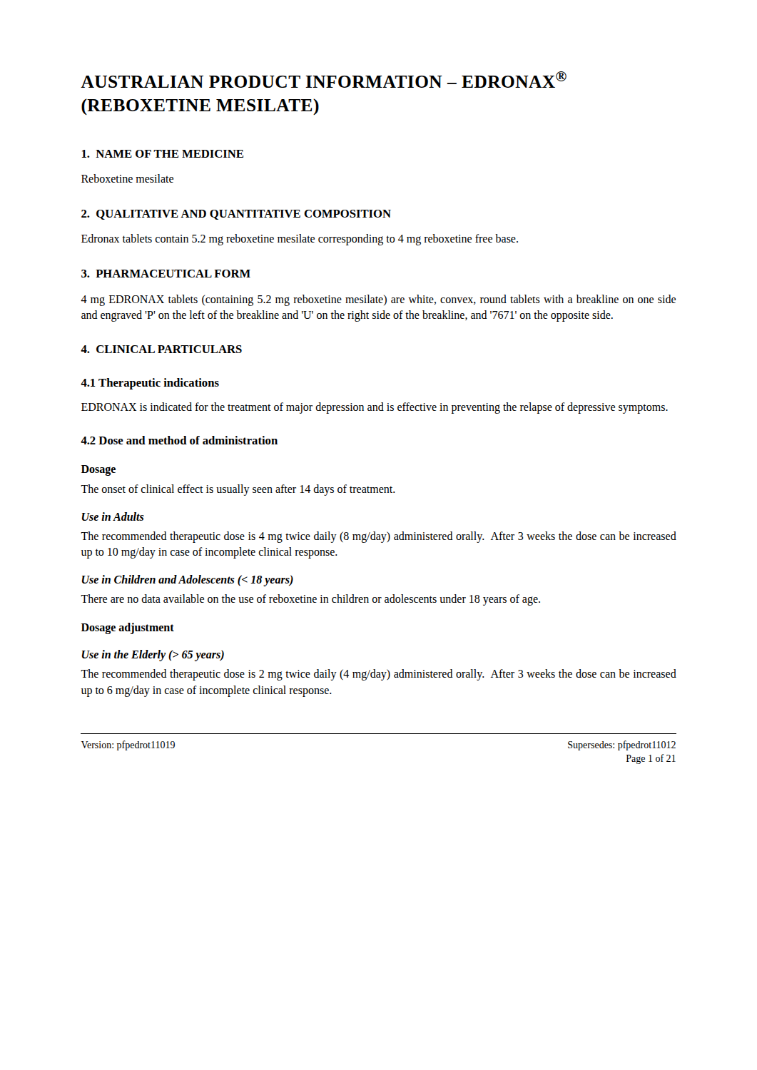AUSTRALIAN PRODUCT INFORMATION – EDRONAX® (REBOXETINE MESILATE)
1. NAME OF THE MEDICINE
Reboxetine mesilate
2. QUALITATIVE AND QUANTITATIVE COMPOSITION
Edronax tablets contain 5.2 mg reboxetine mesilate corresponding to 4 mg reboxetine free base.
3. PHARMACEUTICAL FORM
4 mg EDRONAX tablets (containing 5.2 mg reboxetine mesilate) are white, convex, round tablets with a breakline on one side and engraved 'P' on the left of the breakline and 'U' on the right side of the breakline, and '7671' on the opposite side.
4. CLINICAL PARTICULARS
4.1 Therapeutic indications
EDRONAX is indicated for the treatment of major depression and is effective in preventing the relapse of depressive symptoms.
4.2 Dose and method of administration
Dosage
The onset of clinical effect is usually seen after 14 days of treatment.
Use in Adults
The recommended therapeutic dose is 4 mg twice daily (8 mg/day) administered orally. After 3 weeks the dose can be increased up to 10 mg/day in case of incomplete clinical response.
Use in Children and Adolescents (< 18 years)
There are no data available on the use of reboxetine in children or adolescents under 18 years of age.
Dosage adjustment
Use in the Elderly (> 65 years)
The recommended therapeutic dose is 2 mg twice daily (4 mg/day) administered orally. After 3 weeks the dose can be increased up to 6 mg/day in case of incomplete clinical response.
Version: pfpedrot11019
Supersedes: pfpedrot11012
Page 1 of 21